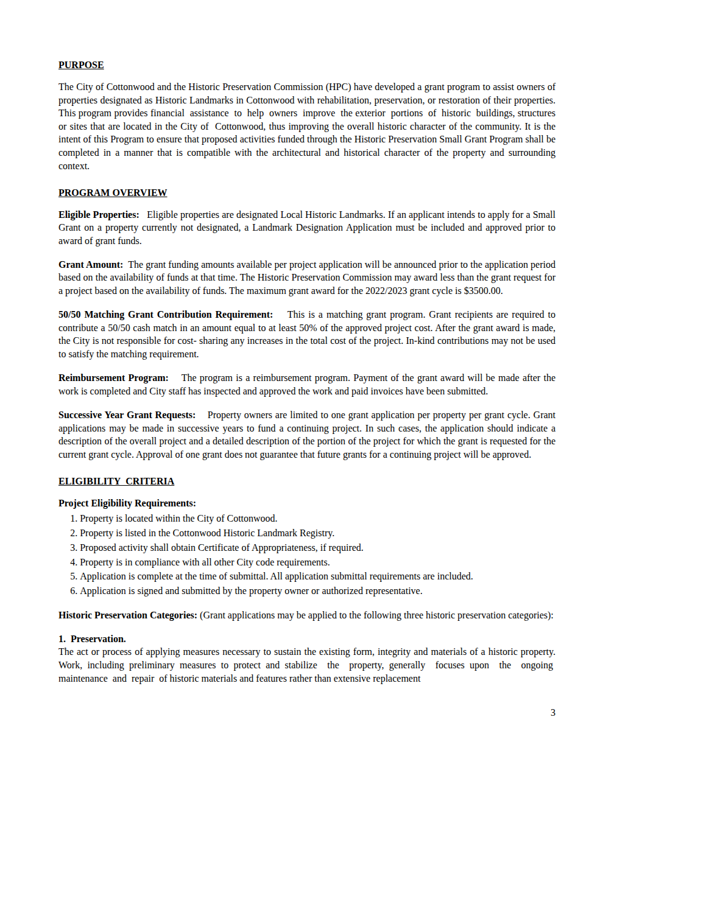PURPOSE
The City of Cottonwood and the Historic Preservation Commission (HPC) have developed a grant program to assist owners of properties designated as Historic Landmarks in Cottonwood with rehabilitation, preservation, or restoration of their properties. This program provides financial assistance to help owners improve the exterior portions of historic buildings, structures or sites that are located in the City of Cottonwood, thus improving the overall historic character of the community. It is the intent of this Program to ensure that proposed activities funded through the Historic Preservation Small Grant Program shall be completed in a manner that is compatible with the architectural and historical character of the property and surrounding context.
PROGRAM OVERVIEW
Eligible Properties: Eligible properties are designated Local Historic Landmarks. If an applicant intends to apply for a Small Grant on a property currently not designated, a Landmark Designation Application must be included and approved prior to award of grant funds.
Grant Amount: The grant funding amounts available per project application will be announced prior to the application period based on the availability of funds at that time. The Historic Preservation Commission may award less than the grant request for a project based on the availability of funds. The maximum grant award for the 2022/2023 grant cycle is $3500.00.
50/50 Matching Grant Contribution Requirement: This is a matching grant program. Grant recipients are required to contribute a 50/50 cash match in an amount equal to at least 50% of the approved project cost. After the grant award is made, the City is not responsible for cost- sharing any increases in the total cost of the project. In-kind contributions may not be used to satisfy the matching requirement.
Reimbursement Program: The program is a reimbursement program. Payment of the grant award will be made after the work is completed and City staff has inspected and approved the work and paid invoices have been submitted.
Successive Year Grant Requests: Property owners are limited to one grant application per property per grant cycle. Grant applications may be made in successive years to fund a continuing project. In such cases, the application should indicate a description of the overall project and a detailed description of the portion of the project for which the grant is requested for the current grant cycle. Approval of one grant does not guarantee that future grants for a continuing project will be approved.
ELIGIBILITY CRITERIA
Project Eligibility Requirements:
Property is located within the City of Cottonwood.
Property is listed in the Cottonwood Historic Landmark Registry.
Proposed activity shall obtain Certificate of Appropriateness, if required.
Property is in compliance with all other City code requirements.
Application is complete at the time of submittal. All application submittal requirements are included.
Application is signed and submitted by the property owner or authorized representative.
Historic Preservation Categories: (Grant applications may be applied to the following three historic preservation categories):
1. Preservation.
The act or process of applying measures necessary to sustain the existing form, integrity and materials of a historic property. Work, including preliminary measures to protect and stabilize the property, generally focuses upon the ongoing maintenance and repair of historic materials and features rather than extensive replacement
3